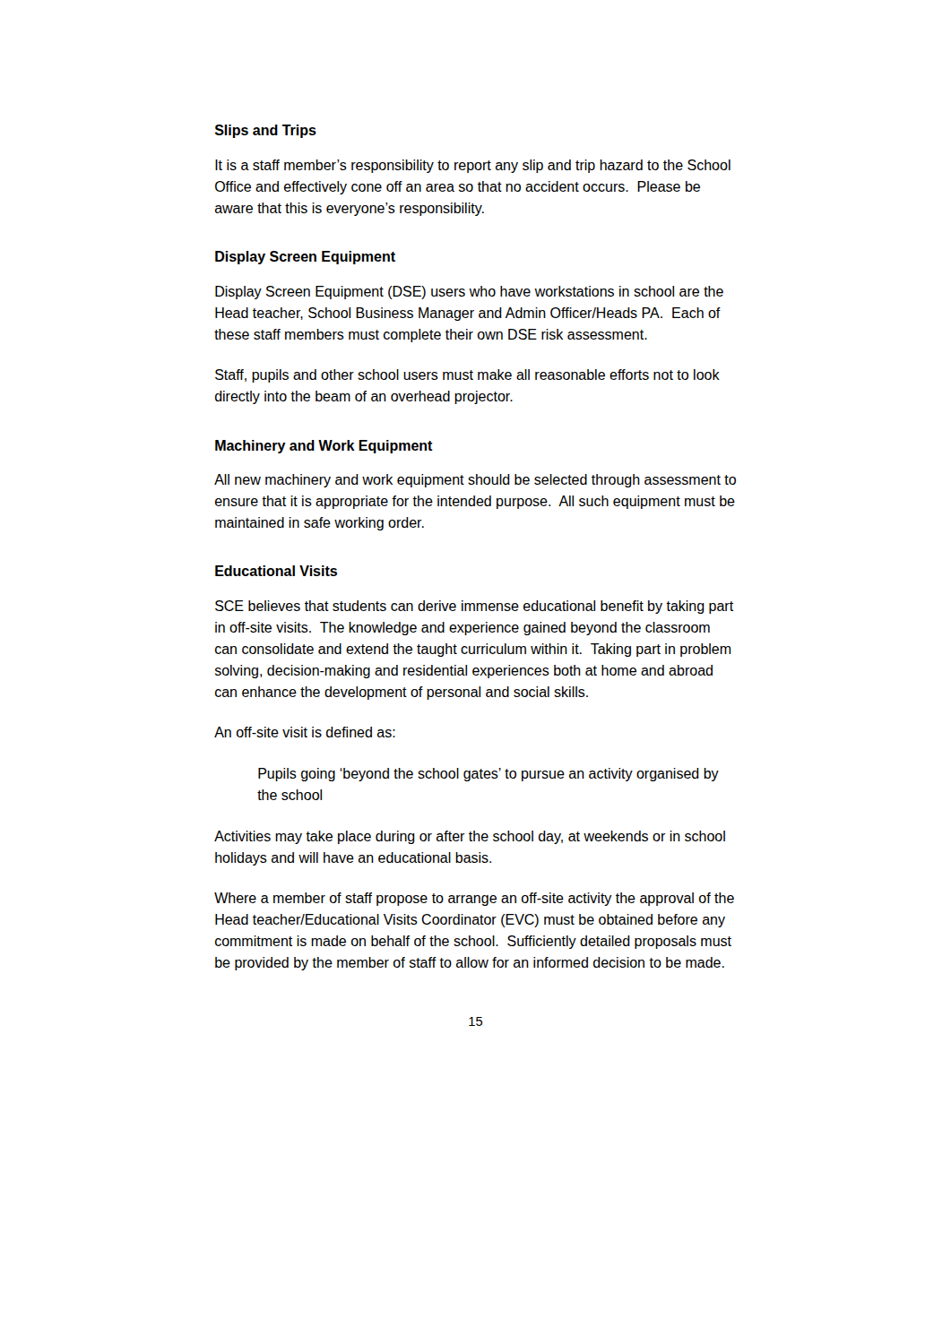Slips and Trips
It is a staff member’s responsibility to report any slip and trip hazard to the School Office and effectively cone off an area so that no accident occurs. Please be aware that this is everyone’s responsibility.
Display Screen Equipment
Display Screen Equipment (DSE) users who have workstations in school are the Head teacher, School Business Manager and Admin Officer/Heads PA. Each of these staff members must complete their own DSE risk assessment.
Staff, pupils and other school users must make all reasonable efforts not to look directly into the beam of an overhead projector.
Machinery and Work Equipment
All new machinery and work equipment should be selected through assessment to ensure that it is appropriate for the intended purpose. All such equipment must be maintained in safe working order.
Educational Visits
SCE believes that students can derive immense educational benefit by taking part in off-site visits. The knowledge and experience gained beyond the classroom can consolidate and extend the taught curriculum within it. Taking part in problem solving, decision-making and residential experiences both at home and abroad can enhance the development of personal and social skills.
An off-site visit is defined as:
Pupils going ‘beyond the school gates’ to pursue an activity organised by the school
Activities may take place during or after the school day, at weekends or in school holidays and will have an educational basis.
Where a member of staff propose to arrange an off-site activity the approval of the Head teacher/Educational Visits Coordinator (EVC) must be obtained before any commitment is made on behalf of the school. Sufficiently detailed proposals must be provided by the member of staff to allow for an informed decision to be made.
15